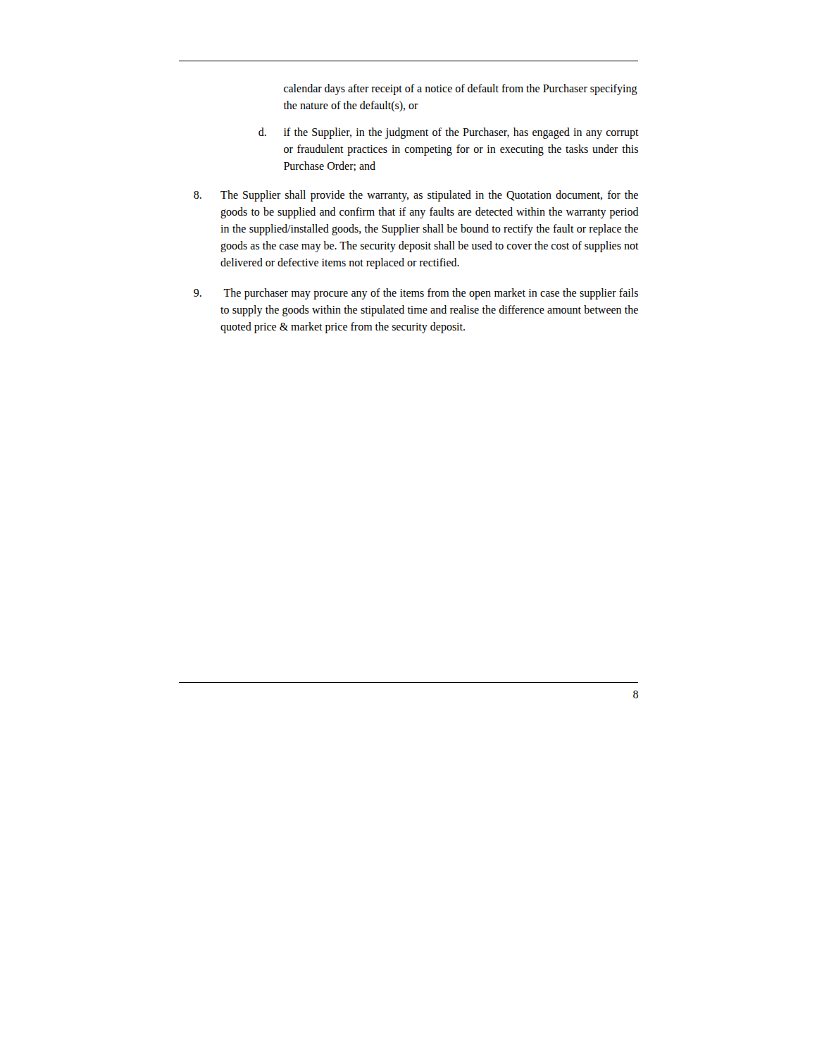calendar days after receipt of a notice of default from the Purchaser specifying the nature of the default(s), or
d. if the Supplier, in the judgment of the Purchaser, has engaged in any corrupt or fraudulent practices in competing for or in executing the tasks under this Purchase Order; and
8. The Supplier shall provide the warranty, as stipulated in the Quotation document, for the goods to be supplied and confirm that if any faults are detected within the warranty period in the supplied/installed goods, the Supplier shall be bound to rectify the fault or replace the goods as the case may be. The security deposit shall be used to cover the cost of supplies not delivered or defective items not replaced or rectified.
9. The purchaser may procure any of the items from the open market in case the supplier fails to supply the goods within the stipulated time and realise the difference amount between the quoted price & market price from the security deposit.
8